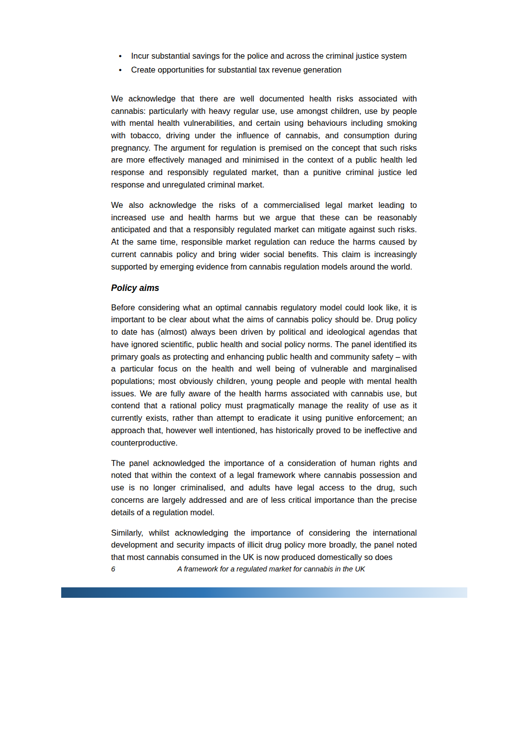Incur substantial savings for the police and across the criminal justice system
Create opportunities for substantial tax revenue generation
We acknowledge that there are well documented health risks associated with cannabis: particularly with heavy regular use, use amongst children, use by people with mental health vulnerabilities, and certain using behaviours including smoking with tobacco, driving under the influence of cannabis, and consumption during pregnancy. The argument for regulation is premised on the concept that such risks are more effectively managed and minimised in the context of a public health led response and responsibly regulated market, than a punitive criminal justice led response and unregulated criminal market.
We also acknowledge the risks of a commercialised legal market leading to increased use and health harms but we argue that these can be reasonably anticipated and that a responsibly regulated market can mitigate against such risks. At the same time, responsible market regulation can reduce the harms caused by current cannabis policy and bring wider social benefits. This claim is increasingly supported by emerging evidence from cannabis regulation models around the world.
Policy aims
Before considering what an optimal cannabis regulatory model could look like, it is important to be clear about what the aims of cannabis policy should be. Drug policy to date has (almost) always been driven by political and ideological agendas that have ignored scientific, public health and social policy norms. The panel identified its primary goals as protecting and enhancing public health and community safety – with a particular focus on the health and well being of vulnerable and marginalised populations; most obviously children, young people and people with mental health issues. We are fully aware of the health harms associated with cannabis use, but contend that a rational policy must pragmatically manage the reality of use as it currently exists, rather than attempt to eradicate it using punitive enforcement; an approach that, however well intentioned, has historically proved to be ineffective and counterproductive.
The panel acknowledged the importance of a consideration of human rights and noted that within the context of a legal framework where cannabis possession and use is no longer criminalised, and adults have legal access to the drug, such concerns are largely addressed and are of less critical importance than the precise details of a regulation model.
Similarly, whilst acknowledging the importance of considering the international development and security impacts of illicit drug policy more broadly, the panel noted that most cannabis consumed in the UK is now produced domestically so does
6 A framework for a regulated market for cannabis in the UK